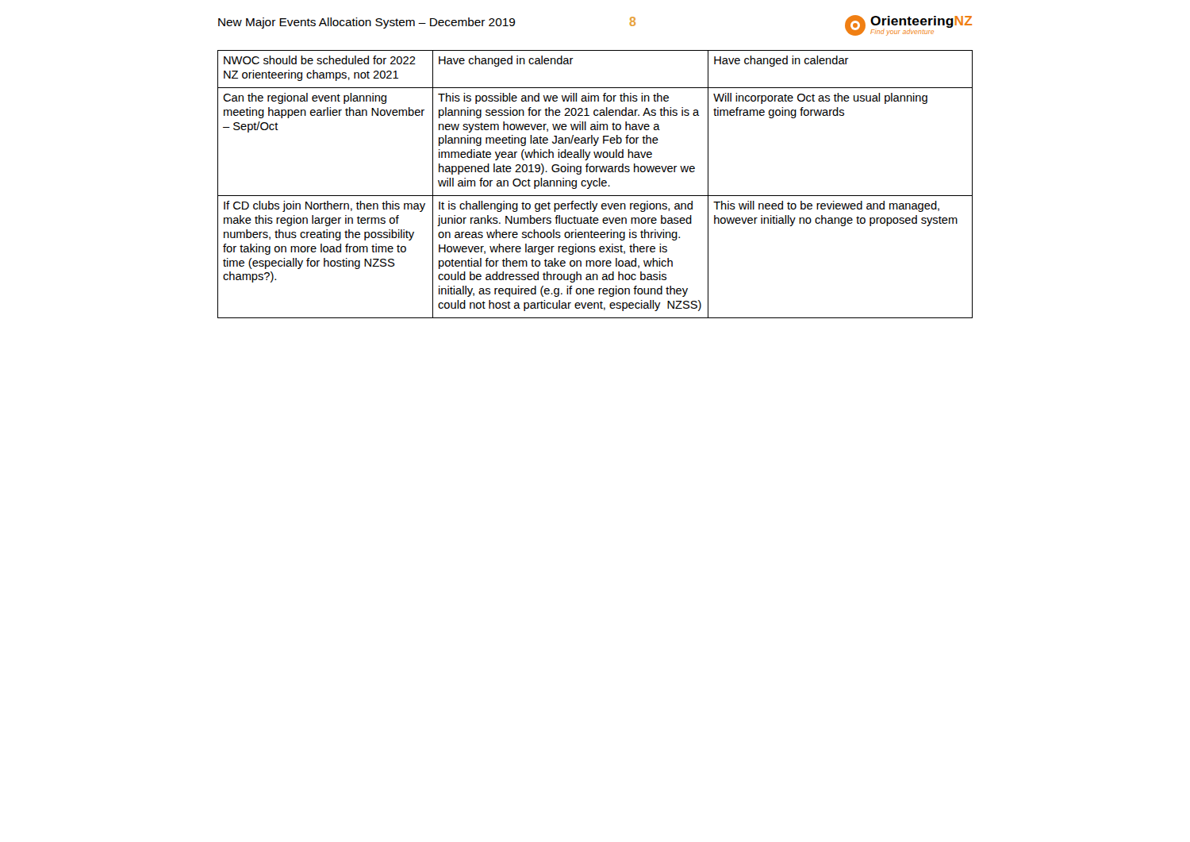New Major Events Allocation System – December 2019
8
OrienteeringNZ
Find your adventure
| NWOC should be scheduled for 2022 NZ orienteering champs, not 2021 | Have changed in calendar | Have changed in calendar |
| Can the regional event planning meeting happen earlier than November – Sept/Oct | This is possible and we will aim for this in the planning session for the 2021 calendar. As this is a new system however, we will aim to have a planning meeting late Jan/early Feb for the immediate year (which ideally would have happened late 2019). Going forwards however we will aim for an Oct planning cycle. | Will incorporate Oct as the usual planning timeframe going forwards |
| If CD clubs join Northern, then this may make this region larger in terms of numbers, thus creating the possibility for taking on more load from time to time (especially for hosting NZSS champs?). | It is challenging to get perfectly even regions, and junior ranks. Numbers fluctuate even more based on areas where schools orienteering is thriving. However, where larger regions exist, there is potential for them to take on more load, which could be addressed through an ad hoc basis initially, as required (e.g. if one region found they could not host a particular event, especially NZSS) | This will need to be reviewed and managed, however initially no change to proposed system |